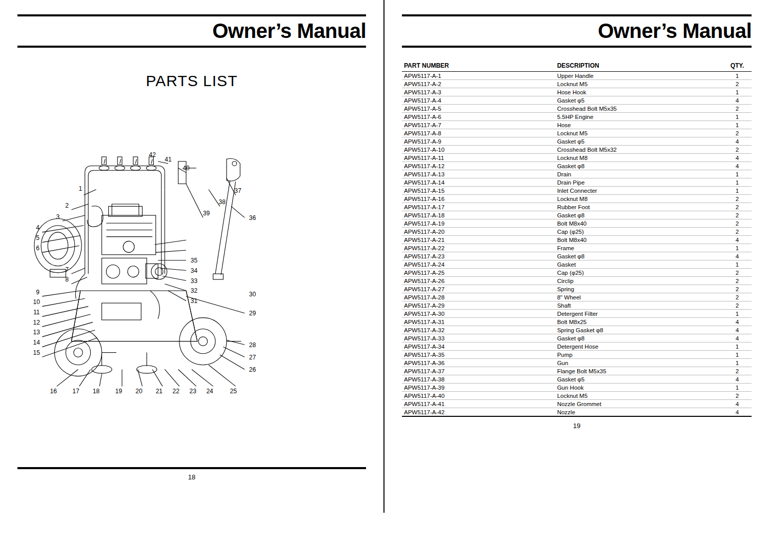Owner’s Manual
PARTS LIST
1 2 3 4 5 6 7 8 9 10 11 12 13 14 15 16 17 18 19 20 21 22 23 24 25 26 27 28 29 30 31 32 33 34 35 36 37 38 39 40 41 42
18
Owner’s Manual
| PART NUMBER | DESCRIPTION | QTY. |
| --- | --- | --- |
| APW5117-A-1 | Upper Handle | 1 |
| APW5117-A-2 | Locknut M5 | 2 |
| APW5117-A-3 | Hose Hook | 1 |
| APW5117-A-4 | Gasket φ5 | 4 |
| APW5117-A-5 | Crosshead Bolt M5x35 | 2 |
| APW5117-A-6 | 5.5HP Engine | 1 |
| APW5117-A-7 | Hose | 1 |
| APW5117-A-8 | Locknut M5 | 2 |
| APW5117-A-9 | Gasket φ5 | 4 |
| APW5117-A-10 | Crosshead Bolt M5x32 | 2 |
| APW5117-A-11 | Locknut M8 | 4 |
| APW5117-A-12 | Gasket φ8 | 4 |
| APW5117-A-13 | Drain | 1 |
| APW5117-A-14 | Drain Pipe | 1 |
| APW5117-A-15 | Inlet Connecter | 1 |
| APW5117-A-16 | Locknut M8 | 2 |
| APW5117-A-17 | Rubber Foot | 2 |
| APW5117-A-18 | Gasket φ8 | 2 |
| APW5117-A-19 | Bolt M8x40 | 2 |
| APW5117-A-20 | Cap (φ25) | 2 |
| APW5117-A-21 | Bolt M8x40 | 4 |
| APW5117-A-22 | Frame | 1 |
| APW5117-A-23 | Gasket φ8 | 4 |
| APW5117-A-24 | Gasket | 1 |
| APW5117-A-25 | Cap (φ25) | 2 |
| APW5117-A-26 | Circlip | 2 |
| APW5117-A-27 | Spring | 2 |
| APW5117-A-28 | 8" Wheel | 2 |
| APW5117-A-29 | Shaft | 2 |
| APW5117-A-30 | Detergent Filter | 1 |
| APW5117-A-31 | Bolt M8x25 | 4 |
| APW5117-A-32 | Spring Gasket φ8 | 4 |
| APW5117-A-33 | Gasket φ8 | 4 |
| APW5117-A-34 | Detergent Hose | 1 |
| APW5117-A-35 | Pump | 1 |
| APW5117-A-36 | Gun | 1 |
| APW5117-A-37 | Flange Bolt M5x35 | 2 |
| APW5117-A-38 | Gasket φ5 | 4 |
| APW5117-A-39 | Gun Hook | 1 |
| APW5117-A-40 | Locknut M5 | 2 |
| APW5117-A-41 | Nozzle Grommet | 4 |
| APW5117-A-42 | Nozzle | 4 |
19